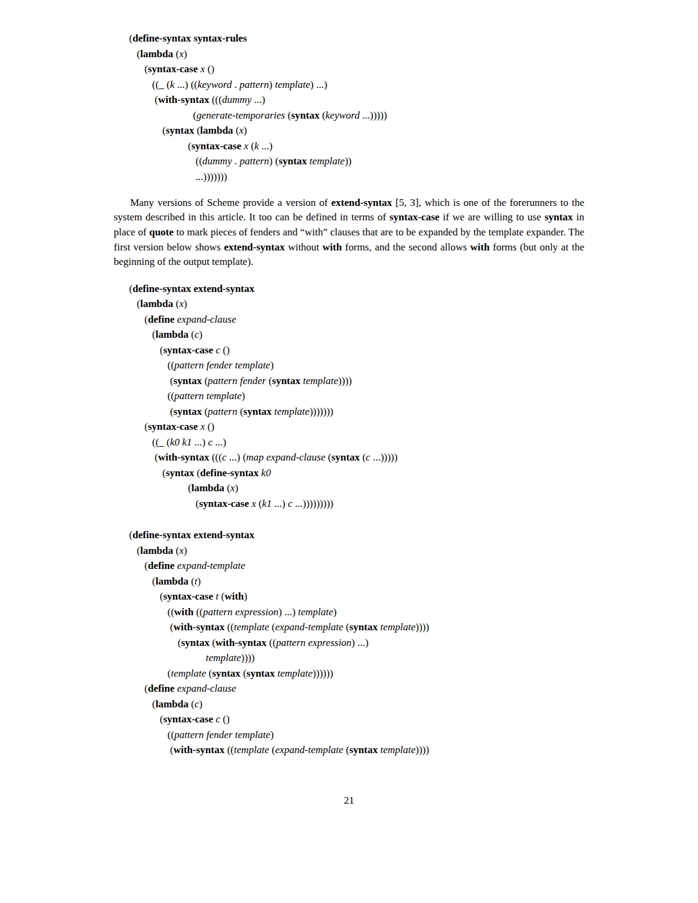(define-syntax syntax-rules
   (lambda (x)
      (syntax-case x ()
         ((_ (k ...) ((keyword . pattern) template) ...)
          (with-syntax (((dummy ...)
                         (generate-temporaries (syntax (keyword ...)))))
             (syntax (lambda (x)
                       (syntax-case x (k ...)
                          ((dummy . pattern) (syntax template))
                          ...)))))))
Many versions of Scheme provide a version of extend-syntax [5, 3], which is one of the forerunners to the system described in this article. It too can be defined in terms of syntax-case if we are willing to use syntax in place of quote to mark pieces of fenders and “with” clauses that are to be expanded by the template expander. The first version below shows extend-syntax without with forms, and the second allows with forms (but only at the beginning of the output template).
(define-syntax extend-syntax
   (lambda (x)
      (define expand-clause
         (lambda (c)
            (syntax-case c ()
               ((pattern fender template)
                (syntax (pattern fender (syntax template))))
               ((pattern template)
                (syntax (pattern (syntax template)))))))
      (syntax-case x ()
         ((_ (k0 k1 ...) c ...)
          (with-syntax (((c ...) (map expand-clause (syntax (c ...)))))
             (syntax (define-syntax k0
                       (lambda (x)
                          (syntax-case x (k1 ...) c ...)))))))))
(define-syntax extend-syntax
   (lambda (x)
      (define expand-template
         (lambda (t)
            (syntax-case t (with)
               ((with ((pattern expression) ...) template)
                (with-syntax ((template (expand-template (syntax template))))
                   (syntax (with-syntax ((pattern expression) ...)
                              template))))
               (template (syntax (syntax template))))))
      (define expand-clause
         (lambda (c)
            (syntax-case c ()
               ((pattern fender template)
                (with-syntax ((template (expand-template (syntax template))))
21